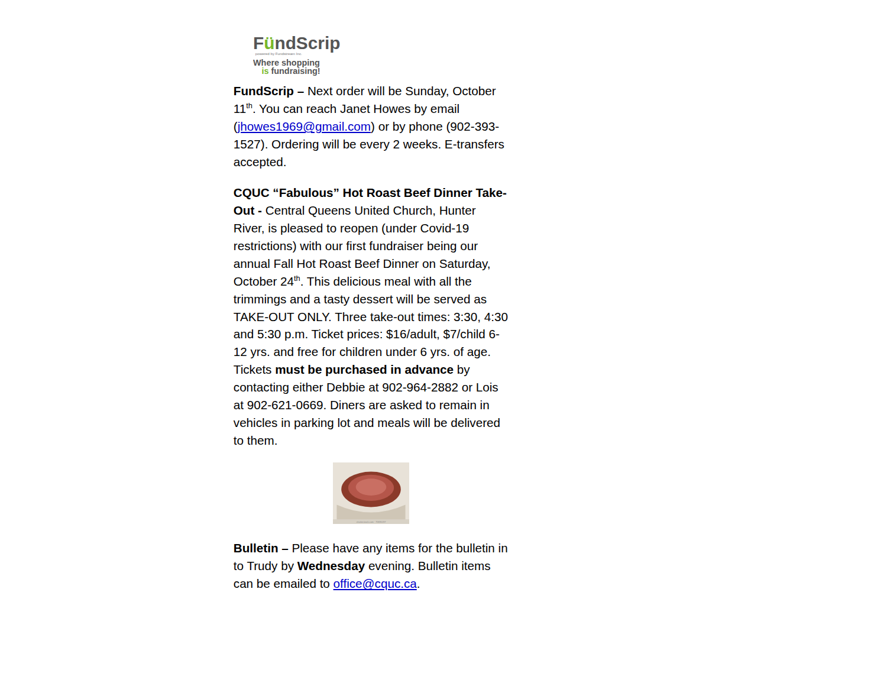FundScrip – Next order will be Sunday, October 11th. You can reach Janet Howes by email (jhowes1969@gmail.com) or by phone (902-393-1527). Ordering will be every 2 weeks. E-transfers accepted.
CQUC “Fabulous” Hot Roast Beef Dinner Take-Out - Central Queens United Church, Hunter River, is pleased to reopen (under Covid-19 restrictions) with our first fundraiser being our annual Fall Hot Roast Beef Dinner on Saturday, October 24th. This delicious meal with all the trimmings and a tasty dessert will be served as TAKE-OUT ONLY. Three take-out times: 3:30, 4:30 and 5:30 p.m. Ticket prices: $16/adult, $7/child 6-12 yrs. and free for children under 6 yrs. of age. Tickets must be purchased in advance by contacting either Debbie at 902-964-2882 or Lois at 902-621-0669. Diners are asked to remain in vehicles in parking lot and meals will be delivered to them.
Bulletin – Please have any items for the bulletin in to Trudy by Wednesday evening. Bulletin items can be emailed to office@cquc.ca.